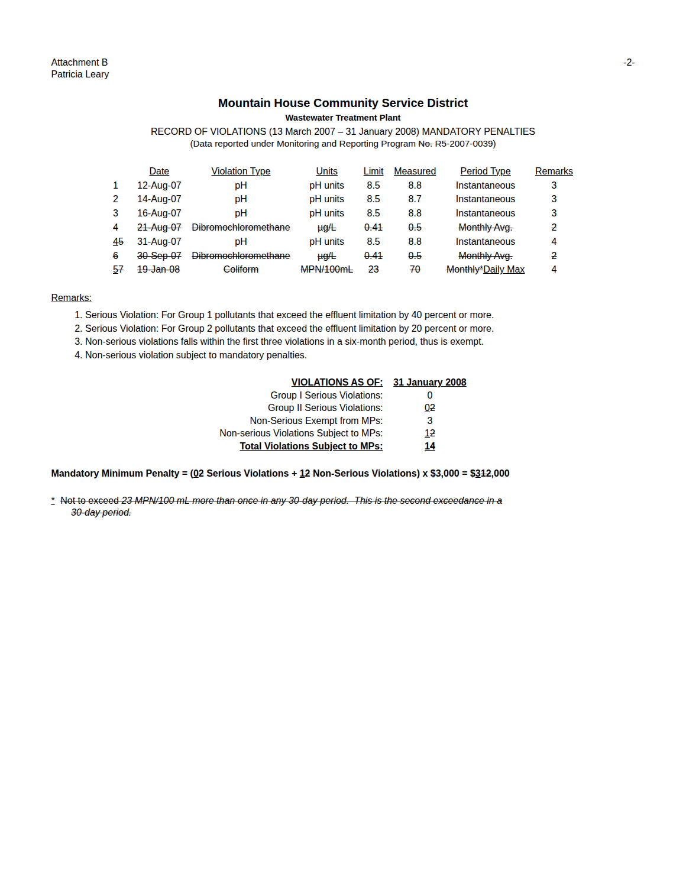Attachment B
Patricia Leary
-2-
Mountain House Community Service District
Wastewater Treatment Plant
RECORD OF VIOLATIONS (13 March 2007 – 31 January 2008) MANDATORY PENALTIES
(Data reported under Monitoring and Reporting Program No. R5-2007-0039)
| | Date | Violation Type | Units | Limit | Measured | Period Type | Remarks |
| --- | --- | --- | --- | --- | --- | --- | --- |
| 1 | 12-Aug-07 | pH | pH units | 8.5 | 8.8 | Instantaneous | 3 |
| 2 | 14-Aug-07 | pH | pH units | 8.5 | 8.7 | Instantaneous | 3 |
| 3 | 16-Aug-07 | pH | pH units | 8.5 | 8.8 | Instantaneous | 3 |
| 4 | 21-Aug-07 | Dibromochloromethane | µg/L | 0.41 | 0.5 | Monthly Avg. | 2 |
| 4 5 | 31-Aug-07 | pH | pH units | 8.5 | 8.8 | Instantaneous | 4 |
| 6 | 30-Sep-07 | Dibromochloromethane | µg/L | 0.41 | 0.5 | Monthly Avg. | 2 |
| 5 7 | 19-Jan-08 | Coliform | MPN/100mL | 23 | 70 | Monthly* Daily Max | 4 |
Remarks:
Serious Violation: For Group 1 pollutants that exceed the effluent limitation by 40 percent or more.
Serious Violation: For Group 2 pollutants that exceed the effluent limitation by 20 percent or more.
Non-serious violations falls within the first three violations in a six-month period, thus is exempt.
Non-serious violation subject to mandatory penalties.
| VIOLATIONS AS OF: | 31 January 2008 |
| Group I Serious Violations: | 0 |
| Group II Serious Violations: | 0 2 |
| Non-Serious Exempt from MPs: | 3 |
| Non-serious Violations Subject to MPs: | 1 2 |
| Total Violations Subject to MPs: | 1 4 |
Mandatory Minimum Penalty = (02 Serious Violations + 12 Non-Serious Violations) x $3,000 = $312,000
*Not to exceed 23 MPN/100 mL more than once in any 30-day period. This is the second exceedance in a 30-day period.